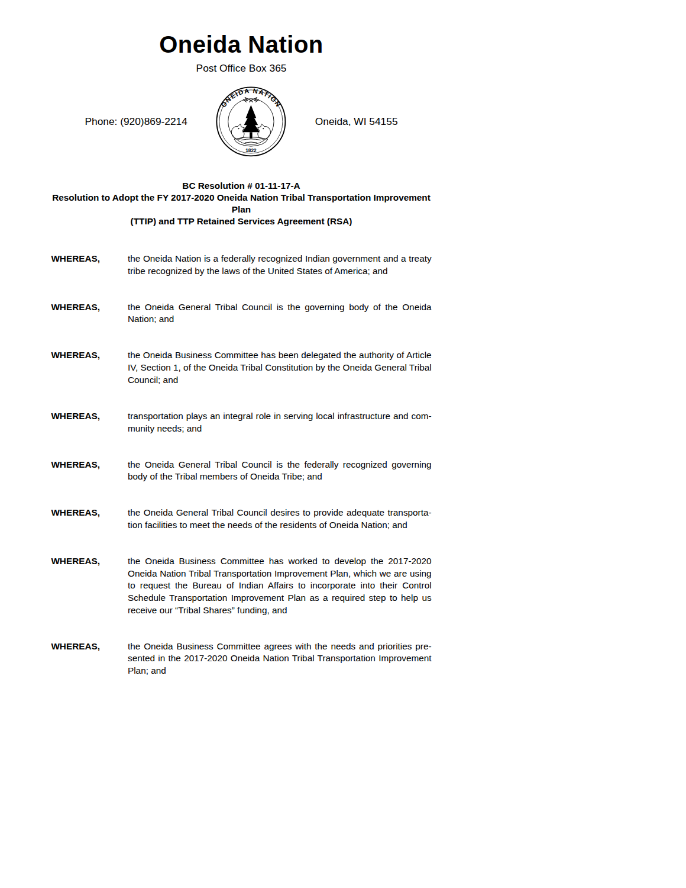Oneida Nation
Post Office Box 365
Phone: (920)869-2214
ONEIDA NATION 1822
Oneida, WI 54155
BC Resolution # 01-11-17-A Resolution to Adopt the FY 2017-2020 Oneida Nation Tribal Transportation Improvement Plan
(TTIP) and TTP Retained Services Agreement (RSA)
| WHEREAS, | the Oneida Nation is a federally recognized Indian government and a treaty tribe recognized by the laws of the United States of America; and |
| WHEREAS, | the Oneida General Tribal Council is the governing body of the Oneida Nation; and |
| WHEREAS, | the Oneida Business Committee has been delegated the authority of Article IV, Section 1, of the Oneida Tribal Constitution by the Oneida General Tribal Council; and |
| WHEREAS, | transportation plays an integral role in serving local infrastructure and community needs; and |
| WHEREAS, | the Oneida General Tribal Council is the federally recognized governing body of the Tribal members of Oneida Tribe; and |
| WHEREAS, | the Oneida General Tribal Council desires to provide adequate transportation facilities to meet the needs of the residents of Oneida Nation; and |
| WHEREAS, | the Oneida Business Committee has worked to develop the 2017-2020 Oneida Nation Tribal Transportation Improvement Plan, which we are using to request the Bureau of Indian Affairs to incorporate into their Control Schedule Transportation Improvement Plan as a required step to help us receive our “Tribal Shares” funding, and |
| WHEREAS, | the Oneida Business Committee agrees with the needs and priorities presented in the 2017-2020 Oneida Nation Tribal Transportation Improvement Plan; and |